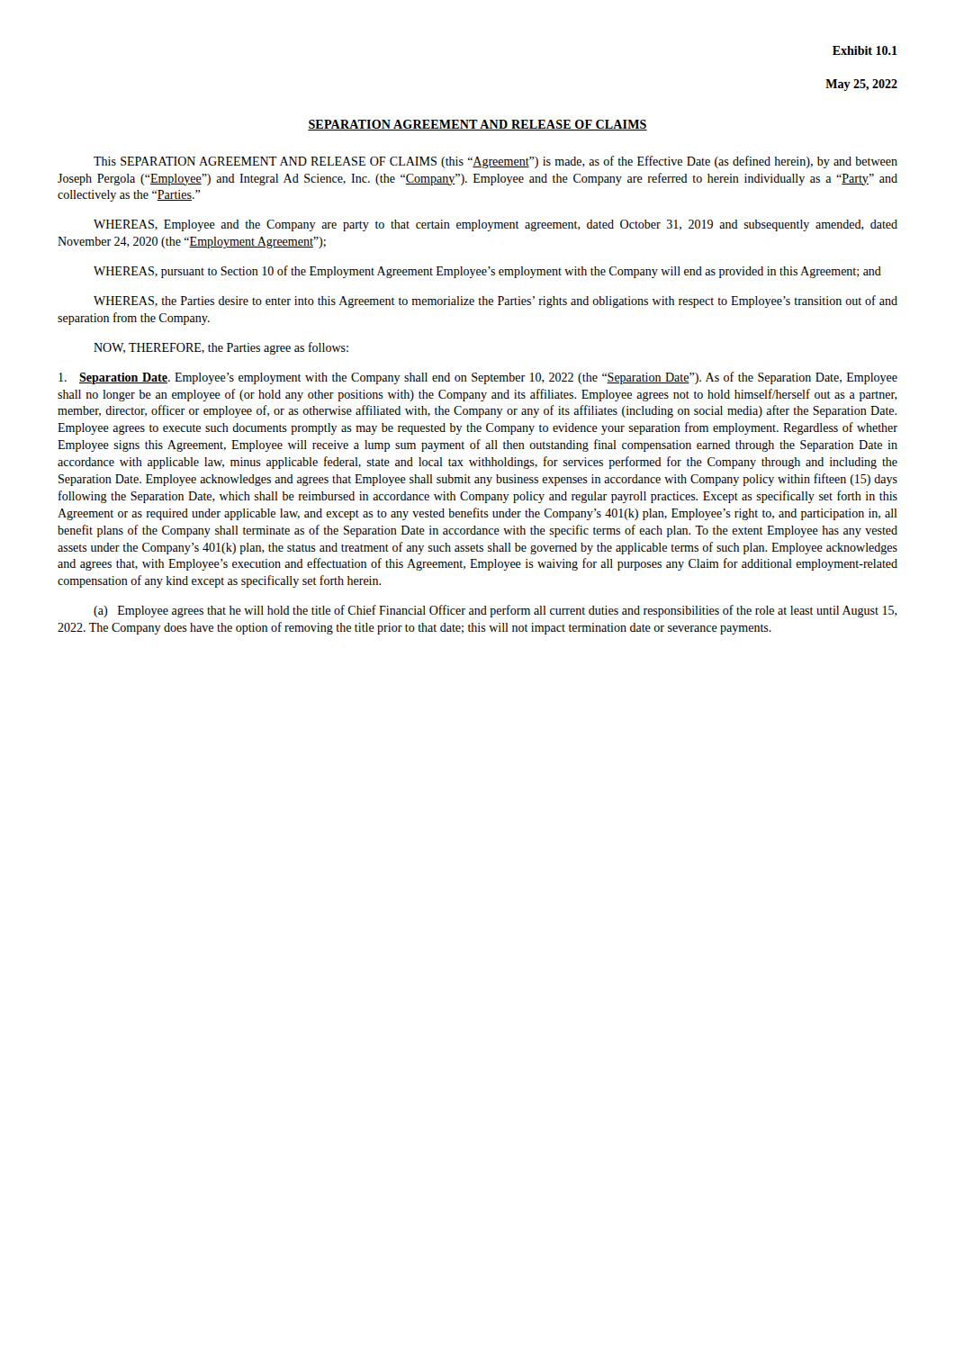Exhibit 10.1
May 25, 2022
SEPARATION AGREEMENT AND RELEASE OF CLAIMS
This SEPARATION AGREEMENT AND RELEASE OF CLAIMS (this “Agreement”) is made, as of the Effective Date (as defined herein), by and between Joseph Pergola (“Employee”) and Integral Ad Science, Inc. (the “Company”). Employee and the Company are referred to herein individually as a “Party” and collectively as the “Parties.”
WHEREAS, Employee and the Company are party to that certain employment agreement, dated October 31, 2019 and subsequently amended, dated November 24, 2020 (the “Employment Agreement”);
WHEREAS, pursuant to Section 10 of the Employment Agreement Employee’s employment with the Company will end as provided in this Agreement; and
WHEREAS, the Parties desire to enter into this Agreement to memorialize the Parties’ rights and obligations with respect to Employee’s transition out of and separation from the Company.
NOW, THEREFORE, the Parties agree as follows:
1. Separation Date. Employee’s employment with the Company shall end on September 10, 2022 (the “Separation Date”). As of the Separation Date, Employee shall no longer be an employee of (or hold any other positions with) the Company and its affiliates. Employee agrees not to hold himself/herself out as a partner, member, director, officer or employee of, or as otherwise affiliated with, the Company or any of its affiliates (including on social media) after the Separation Date. Employee agrees to execute such documents promptly as may be requested by the Company to evidence your separation from employment. Regardless of whether Employee signs this Agreement, Employee will receive a lump sum payment of all then outstanding final compensation earned through the Separation Date in accordance with applicable law, minus applicable federal, state and local tax withholdings, for services performed for the Company through and including the Separation Date. Employee acknowledges and agrees that Employee shall submit any business expenses in accordance with Company policy within fifteen (15) days following the Separation Date, which shall be reimbursed in accordance with Company policy and regular payroll practices. Except as specifically set forth in this Agreement or as required under applicable law, and except as to any vested benefits under the Company’s 401(k) plan, Employee’s right to, and participation in, all benefit plans of the Company shall terminate as of the Separation Date in accordance with the specific terms of each plan. To the extent Employee has any vested assets under the Company’s 401(k) plan, the status and treatment of any such assets shall be governed by the applicable terms of such plan. Employee acknowledges and agrees that, with Employee’s execution and effectuation of this Agreement, Employee is waiving for all purposes any Claim for additional employment-related compensation of any kind except as specifically set forth herein.
(a) Employee agrees that he will hold the title of Chief Financial Officer and perform all current duties and responsibilities of the role at least until August 15, 2022. The Company does have the option of removing the title prior to that date; this will not impact termination date or severance payments.